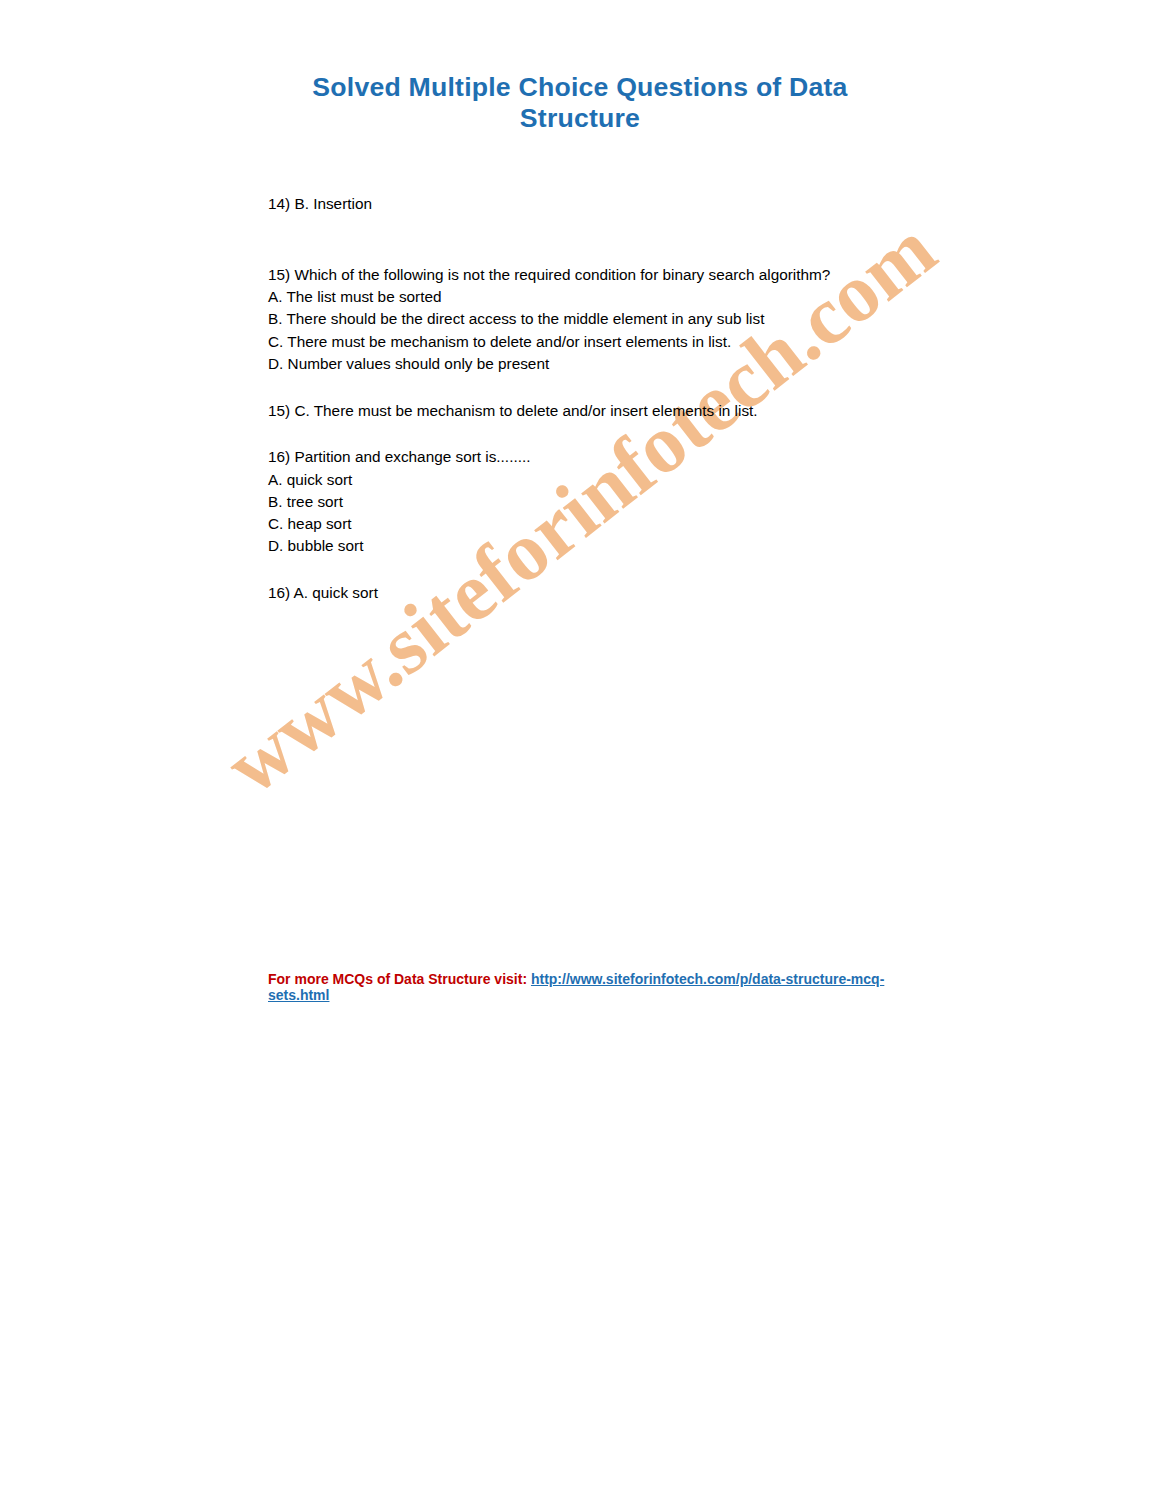Solved Multiple Choice Questions of Data Structure
www.siteforinfotech.com
14) B. Insertion
15) Which of the following is not the required condition for binary search algorithm?
A. The list must be sorted
B. There should be the direct access to the middle element in any sub list
C. There must be mechanism to delete and/or insert elements in list.
D. Number values should only be present
15) C. There must be mechanism to delete and/or insert elements in list.
16) Partition and exchange sort is........
A. quick sort
B. tree sort
C. heap sort
D. bubble sort
16) A. quick sort
For more MCQs of Data Structure visit: http://www.siteforinfotech.com/p/data-structure-mcq-sets.html